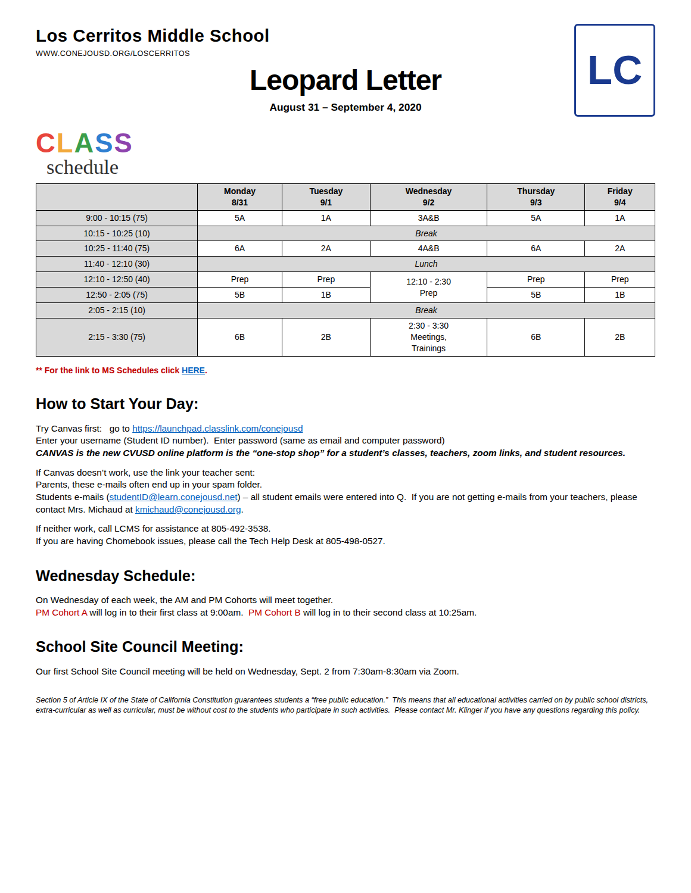Los Cerritos Middle School
WWW.CONEJOUSD.ORG/LOSCERRITOS
Leopard Letter
August 31 – September 4, 2020
LC
CLASS
schedule
| | Monday 8/31 | Tuesday 9/1 | Wednesday 9/2 | Thursday 9/3 | Friday 9/4 |
| --- | --- | --- | --- | --- | --- |
| 9:00 - 10:15 (75) | 5A | 1A | 3A&B | 5A | 1A |
| 10:15 - 10:25 (10) | Break |
| 10:25 - 11:40 (75) | 6A | 2A | 4A&B | 6A | 2A |
| 11:40 - 12:10 (30) | Lunch |
| 12:10 - 12:50 (40) | Prep | Prep | 12:10 - 2:30 Prep | Prep | Prep |
| 12:50 - 2:05 (75) | 5B | 1B | 5B | 1B |
| 2:05 - 2:15 (10) | Break |
| 2:15 - 3:30 (75) | 6B | 2B | 2:30 - 3:30 Meetings, Trainings | 6B | 2B |
** For the link to MS Schedules click HERE.
How to Start Your Day:
Try Canvas first: go to https://launchpad.classlink.com/conejousd
Enter your username (Student ID number). Enter password (same as email and computer password)
CANVAS is the new CVUSD online platform is the “one-stop shop” for a student’s classes, teachers, zoom links, and student resources.
If Canvas doesn’t work, use the link your teacher sent:
Parents, these e-mails often end up in your spam folder.
Students e-mails (studentID@learn.conejousd.net) – all student emails were entered into Q. If you are not getting e-mails from your teachers, please contact Mrs. Michaud at kmichaud@conejousd.org.
If neither work, call LCMS for assistance at 805-492-3538.
If you are having Chomebook issues, please call the Tech Help Desk at 805-498-0527.
Wednesday Schedule:
On Wednesday of each week, the AM and PM Cohorts will meet together.
PM Cohort A will log in to their first class at 9:00am. PM Cohort B will log in to their second class at 10:25am.
School Site Council Meeting:
Our first School Site Council meeting will be held on Wednesday, Sept. 2 from 7:30am-8:30am via Zoom.
Section 5 of Article IX of the State of California Constitution guarantees students a “free public education.” This means that all educational activities carried on by public school districts, extra-curricular as well as curricular, must be without cost to the students who participate in such activities. Please contact Mr. Klinger if you have any questions regarding this policy.